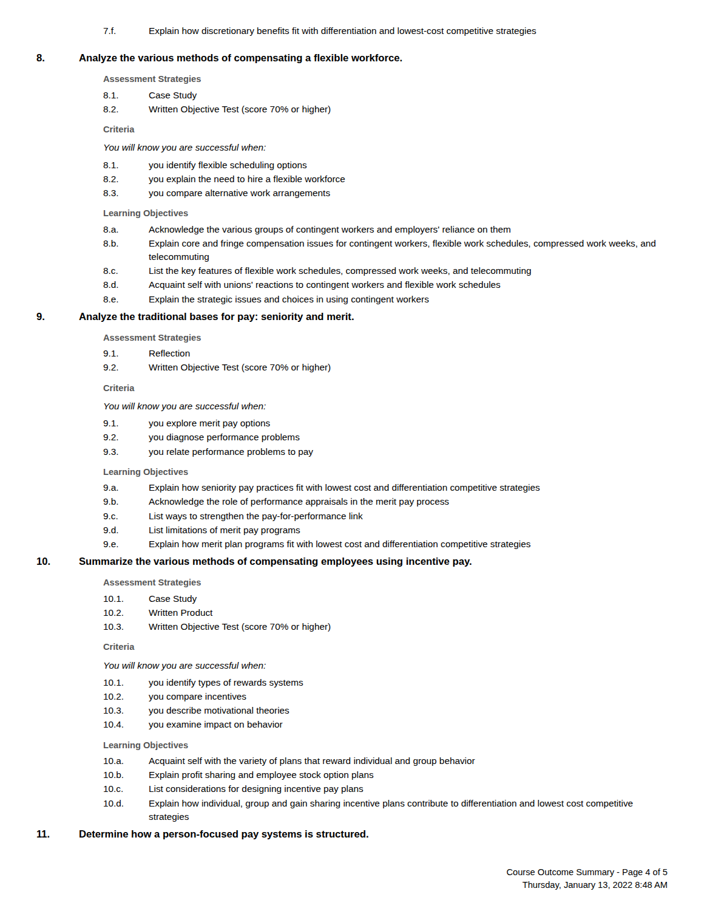7.f. Explain how discretionary benefits fit with differentiation and lowest-cost competitive strategies
8. Analyze the various methods of compensating a flexible workforce.
Assessment Strategies
8.1. Case Study
8.2. Written Objective Test (score 70% or higher)
Criteria
You will know you are successful when:
8.1. you identify flexible scheduling options
8.2. you explain the need to hire a flexible workforce
8.3. you compare alternative work arrangements
Learning Objectives
8.a. Acknowledge the various groups of contingent workers and employers' reliance on them
8.b. Explain core and fringe compensation issues for contingent workers, flexible work schedules, compressed work weeks, and telecommuting
8.c. List the key features of flexible work schedules, compressed work weeks, and telecommuting
8.d. Acquaint self with unions' reactions to contingent workers and flexible work schedules
8.e. Explain the strategic issues and choices in using contingent workers
9. Analyze the traditional bases for pay: seniority and merit.
Assessment Strategies
9.1. Reflection
9.2. Written Objective Test (score 70% or higher)
Criteria
You will know you are successful when:
9.1. you explore merit pay options
9.2. you diagnose performance problems
9.3. you relate performance problems to pay
Learning Objectives
9.a. Explain how seniority pay practices fit with lowest cost and differentiation competitive strategies
9.b. Acknowledge the role of performance appraisals in the merit pay process
9.c. List ways to strengthen the pay-for-performance link
9.d. List limitations of merit pay programs
9.e. Explain how merit plan programs fit with lowest cost and differentiation competitive strategies
10. Summarize the various methods of compensating employees using incentive pay.
Assessment Strategies
10.1. Case Study
10.2. Written Product
10.3. Written Objective Test (score 70% or higher)
Criteria
You will know you are successful when:
10.1. you identify types of rewards systems
10.2. you compare incentives
10.3. you describe motivational theories
10.4. you examine impact on behavior
Learning Objectives
10.a. Acquaint self with the variety of plans that reward individual and group behavior
10.b. Explain profit sharing and employee stock option plans
10.c. List considerations for designing incentive pay plans
10.d. Explain how individual, group and gain sharing incentive plans contribute to differentiation and lowest cost competitive strategies
11. Determine how a person-focused pay systems is structured.
Course Outcome Summary - Page 4 of 5
Thursday, January 13, 2022 8:48 AM